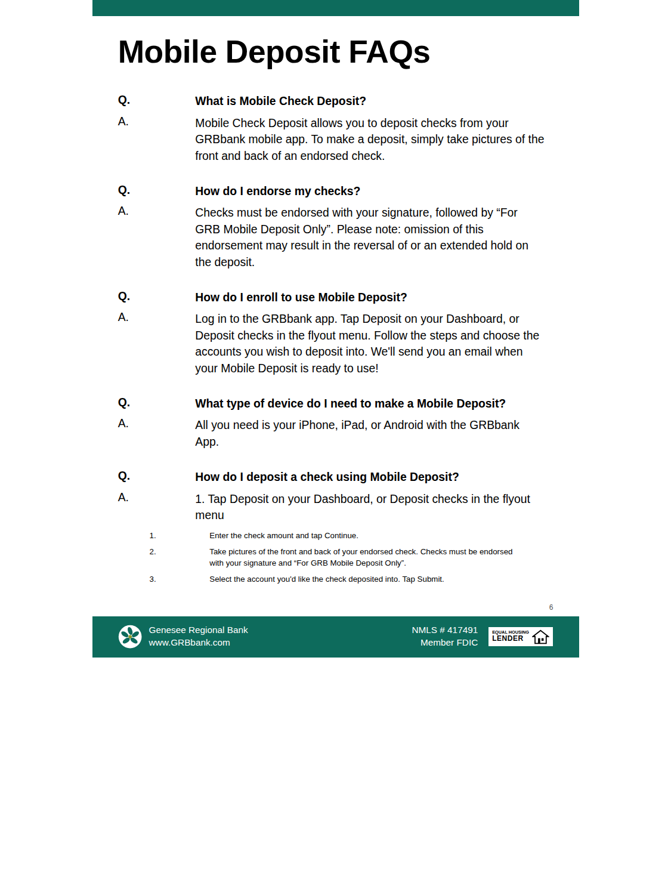Mobile Deposit FAQs
Q.
What is Mobile Check Deposit?
A.
Mobile Check Deposit allows you to deposit checks from your GRBbank mobile app. To make a deposit, simply take pictures of the front and back of an endorsed check.
Q.
How do I endorse my checks?
A.
Checks must be endorsed with your signature, followed by “For GRB Mobile Deposit Only”. Please note: omission of this endorsement may result in the reversal of or an extended hold on the deposit.
Q.
How do I enroll to use Mobile Deposit?
A.
Log in to the GRBbank app. Tap Deposit on your Dashboard, or Deposit checks in the flyout menu. Follow the steps and choose the accounts you wish to deposit into. We'll send you an email when your Mobile Deposit is ready to use!
Q.
What type of device do I need to make a Mobile Deposit?
A.
All you need is your iPhone, iPad, or Android with the GRBbank App.
Q.
How do I deposit a check using Mobile Deposit?
A.
1. Tap Deposit on your Dashboard, or Deposit checks in the flyout menu
Enter the check amount and tap Continue.
Take pictures of the front and back of your endorsed check. Checks must be endorsed with your signature and “For GRB Mobile Deposit Only”.
Select the account you'd like the check deposited into. Tap Submit.
6
Genesee Regional Bank
www.GRBbank.com
NMLS # 417491
Member FDIC
EQUAL HOUSING
LENDER